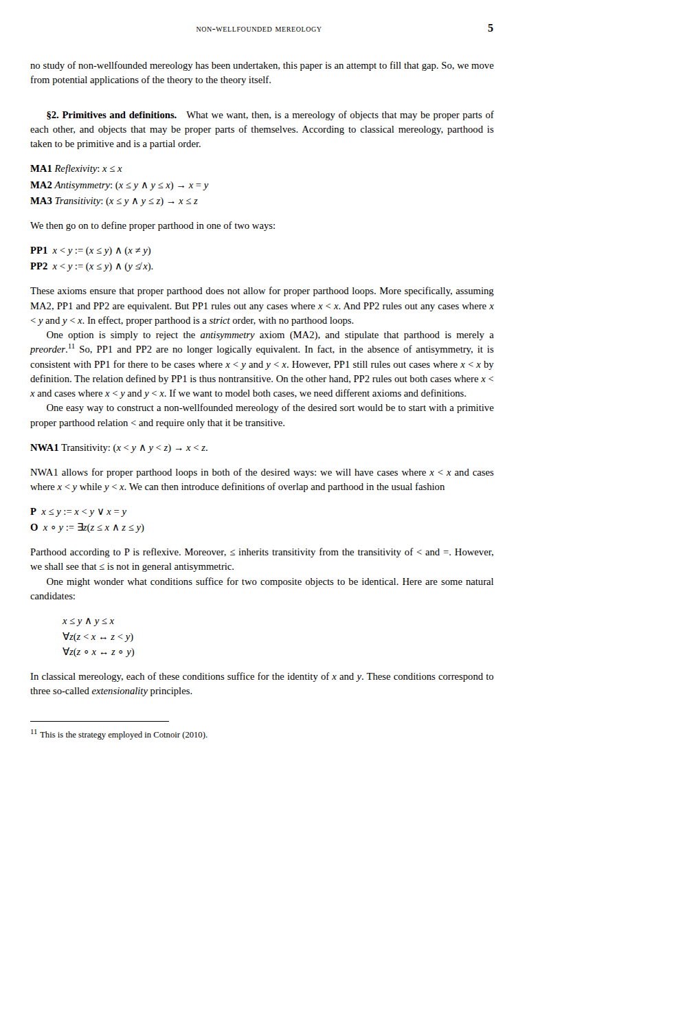non-wellfounded mereology 5
no study of non-wellfounded mereology has been undertaken, this paper is an attempt to fill that gap. So, we move from potential applications of the theory to the theory itself.
§2. Primitives and definitions. What we want, then, is a mereology of objects that may be proper parts of each other, and objects that may be proper parts of themselves. According to classical mereology, parthood is taken to be primitive and is a partial order.
MA1 Reflexivity: x ≤ x
MA2 Antisymmetry: (x ≤ y ∧ y ≤ x) → x = y
MA3 Transitivity: (x ≤ y ∧ y ≤ z) → x ≤ z
We then go on to define proper parthood in one of two ways:
PP1 x < y := (x ≤ y) ∧ (x ≠ y)
PP2 x < y := (x ≤ y) ∧ (y ≰ x).
These axioms ensure that proper parthood does not allow for proper parthood loops. More specifically, assuming MA2, PP1 and PP2 are equivalent. But PP1 rules out any cases where x < x. And PP2 rules out any cases where x < y and y < x. In effect, proper parthood is a strict order, with no parthood loops.
One option is simply to reject the antisymmetry axiom (MA2), and stipulate that parthood is merely a preorder.11 So, PP1 and PP2 are no longer logically equivalent. In fact, in the absence of antisymmetry, it is consistent with PP1 for there to be cases where x < y and y < x. However, PP1 still rules out cases where x < x by definition. The relation defined by PP1 is thus nontransitive. On the other hand, PP2 rules out both cases where x < x and cases where x < y and y < x. If we want to model both cases, we need different axioms and definitions.
One easy way to construct a non-wellfounded mereology of the desired sort would be to start with a primitive proper parthood relation < and require only that it be transitive.
NWA1 Transitivity: (x < y ∧ y < z) → x < z.
NWA1 allows for proper parthood loops in both of the desired ways: we will have cases where x < x and cases where x < y while y < x. We can then introduce definitions of overlap and parthood in the usual fashion
P x ≤ y := x < y ∨ x = y
O x ∘ y := ∃z(z ≤ x ∧ z ≤ y)
Parthood according to P is reflexive. Moreover, ≤ inherits transitivity from the transitivity of < and =. However, we shall see that ≤ is not in general antisymmetric.
One might wonder what conditions suffice for two composite objects to be identical. Here are some natural candidates:
x ≤ y ∧ y ≤ x
∀z(z < x ↔ z < y)
∀z(z ∘ x ↔ z ∘ y)
In classical mereology, each of these conditions suffice for the identity of x and y. These conditions correspond to three so-called extensionality principles.
11 This is the strategy employed in Cotnoir (2010).